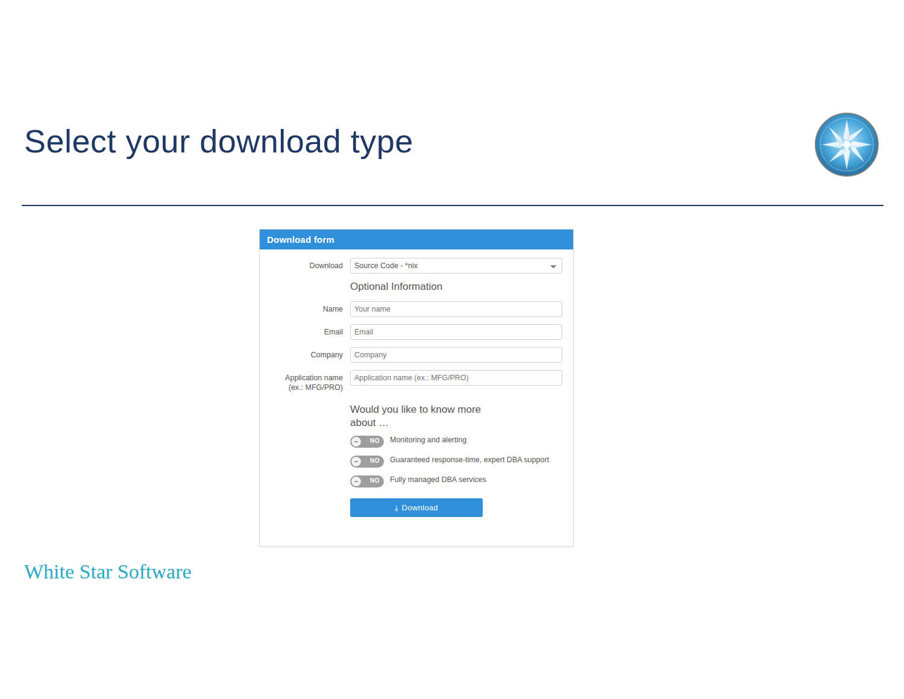Select your download type
Download form
Download
Source Code - *nix
Optional Information
Name
Email
Company
Application name
(ex.: MFG/PRO)
Would you like to know more
about …
NO
Monitoring and alerting
NO
Guaranteed response-time, expert DBA support
NO
Fully managed DBA services
⤓Download
White Star Software